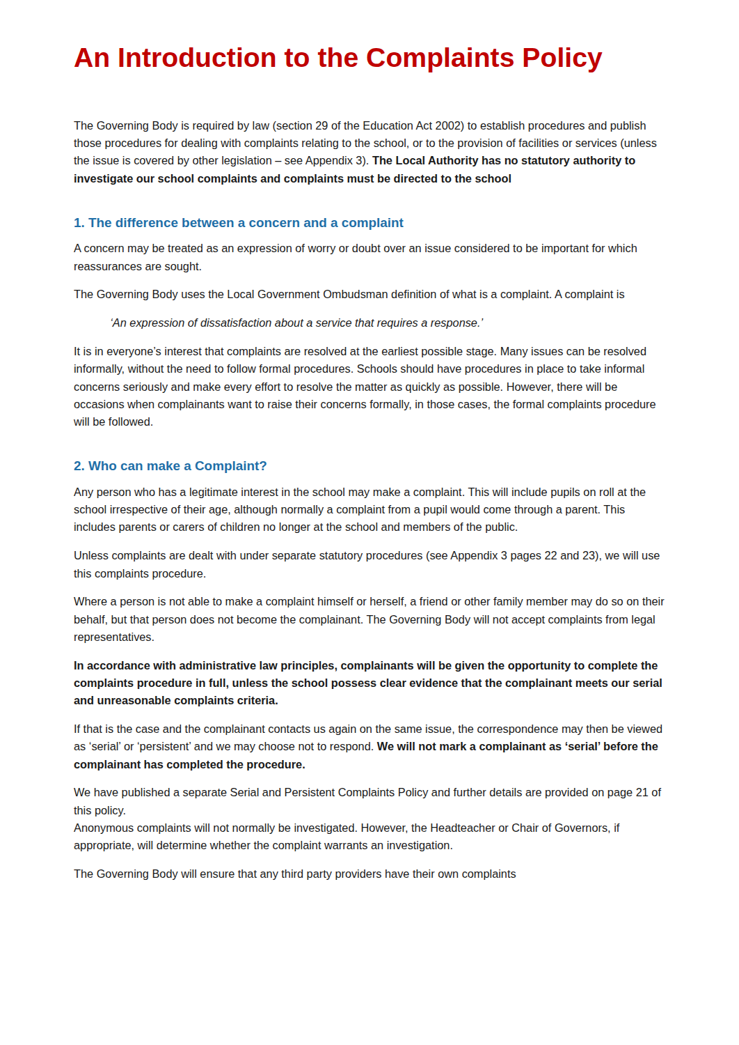An Introduction to the Complaints Policy
The Governing Body is required by law (section 29 of the Education Act 2002) to establish procedures and publish those procedures for dealing with complaints relating to the school, or to the provision of facilities or services (unless the issue is covered by other legislation – see Appendix 3). The Local Authority has no statutory authority to investigate our school complaints and complaints must be directed to the school
1. The difference between a concern and a complaint
A concern may be treated as an expression of worry or doubt over an issue considered to be important for which reassurances are sought.
The Governing Body uses the Local Government Ombudsman definition of what is a complaint. A complaint is
‘An expression of dissatisfaction about a service that requires a response.’
It is in everyone’s interest that complaints are resolved at the earliest possible stage. Many issues can be resolved informally, without the need to follow formal procedures. Schools should have procedures in place to take informal concerns seriously and make every effort to resolve the matter as quickly as possible. However, there will be occasions when complainants want to raise their concerns formally, in those cases, the formal complaints procedure will be followed.
2. Who can make a Complaint?
Any person who has a legitimate interest in the school may make a complaint. This will include pupils on roll at the school irrespective of their age, although normally a complaint from a pupil would come through a parent. This includes parents or carers of children no longer at the school and members of the public.
Unless complaints are dealt with under separate statutory procedures (see Appendix 3 pages 22 and 23), we will use this complaints procedure.
Where a person is not able to make a complaint himself or herself, a friend or other family member may do so on their behalf, but that person does not become the complainant. The Governing Body will not accept complaints from legal representatives.
In accordance with administrative law principles, complainants will be given the opportunity to complete the complaints procedure in full, unless the school possess clear evidence that the complainant meets our serial and unreasonable complaints criteria.
If that is the case and the complainant contacts us again on the same issue, the correspondence may then be viewed as ‘serial’ or ‘persistent’ and we may choose not to respond. We will not mark a complainant as ‘serial’ before the complainant has completed the procedure.
We have published a separate Serial and Persistent Complaints Policy and further details are provided on page 21 of this policy.
Anonymous complaints will not normally be investigated. However, the Headteacher or Chair of Governors, if appropriate, will determine whether the complaint warrants an investigation.
The Governing Body will ensure that any third party providers have their own complaints